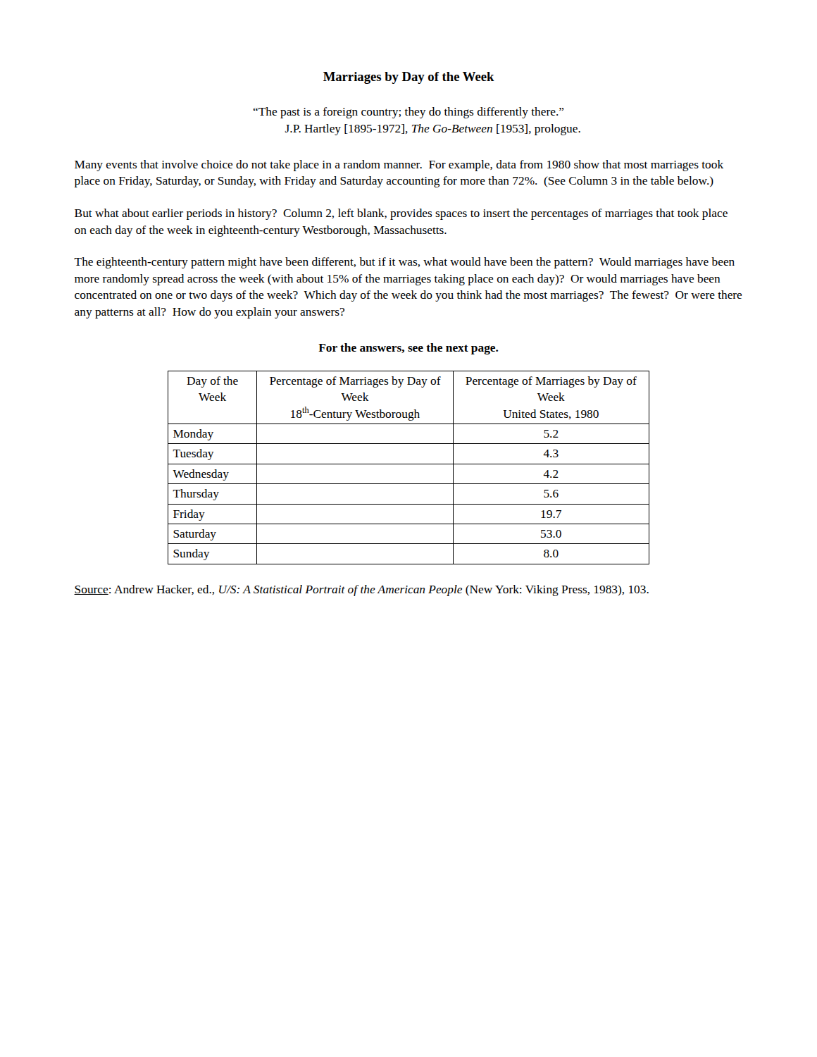Marriages by Day of the Week
“The past is a foreign country; they do things differently there.” J.P. Hartley [1895-1972], The Go-Between [1953], prologue.
Many events that involve choice do not take place in a random manner. For example, data from 1980 show that most marriages took place on Friday, Saturday, or Sunday, with Friday and Saturday accounting for more than 72%. (See Column 3 in the table below.)
But what about earlier periods in history? Column 2, left blank, provides spaces to insert the percentages of marriages that took place on each day of the week in eighteenth-century Westborough, Massachusetts.
The eighteenth-century pattern might have been different, but if it was, what would have been the pattern? Would marriages have been more randomly spread across the week (with about 15% of the marriages taking place on each day)? Or would marriages have been concentrated on one or two days of the week? Which day of the week do you think had the most marriages? The fewest? Or were there any patterns at all? How do you explain your answers?
For the answers, see the next page.
| Day of the Week | Percentage of Marriages by Day of Week 18 th -Century Westborough | Percentage of Marriages by Day of Week United States, 1980 |
| --- | --- | --- |
| Monday | | 5.2 |
| Tuesday | | 4.3 |
| Wednesday | | 4.2 |
| Thursday | | 5.6 |
| Friday | | 19.7 |
| Saturday | | 53.0 |
| Sunday | | 8.0 |
Source: Andrew Hacker, ed., U/S: A Statistical Portrait of the American People (New York: Viking Press, 1983), 103.